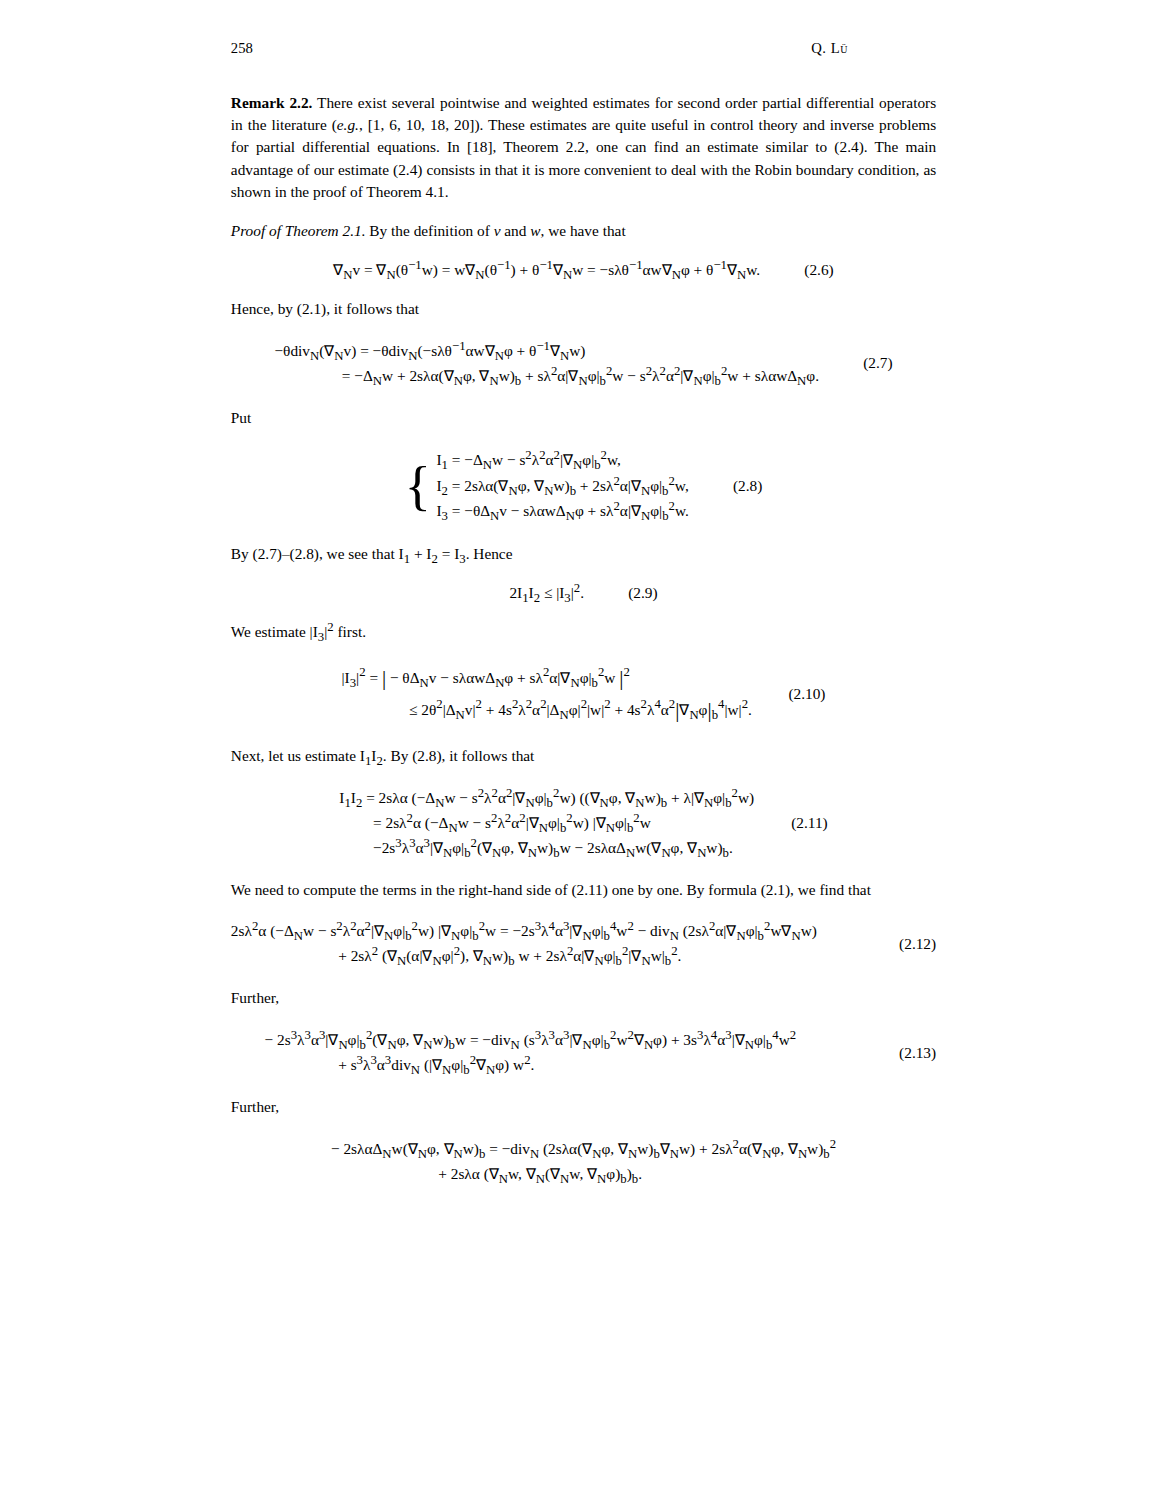258 Q. Lü
Remark 2.2. There exist several pointwise and weighted estimates for second order partial differential operators in the literature (e.g., [1, 6, 10, 18, 20]). These estimates are quite useful in control theory and inverse problems for partial differential equations. In [18], Theorem 2.2, one can find an estimate similar to (2.4). The main advantage of our estimate (2.4) consists in that it is more convenient to deal with the Robin boundary condition, as shown in the proof of Theorem 4.1.
Proof of Theorem 2.1. By the definition of v and w, we have that
∇Nv = ∇N(θ−1w) = w∇N(θ−1) + θ−1∇Nw = −sλθ−1αw∇Nφ + θ−1∇Nw. (2.6)
Hence, by (2.1), it follows that
−θdivN(∇Nv) = −θdivN(−sλθ−1αw∇Nφ + θ−1∇Nw)
= −ΔNw + 2sλα(∇Nφ, ∇Nw)b + sλ2α|∇Nφ|b2w − s2λ2α2|∇Nφ|b2w + sλαwΔNφ.
(2.7)
Put
{
I1 = −ΔNw − s2λ2α2|∇Nφ|b2w,
I2 = 2sλα(∇Nφ, ∇Nw)b + 2sλ2α|∇Nφ|b2w,
I3 = −θΔNv − sλαwΔNφ + sλ2α|∇Nφ|b2w.
(2.8)
By (2.7)–(2.8), we see that I1 + I2 = I3. Hence
2I1I2 ≤ |I3|2. (2.9)
We estimate |I3|2 first.
|I3|2 = | − θΔNv − sλαwΔNφ + sλ2α|∇Nφ|b2w |2
≤ 2θ2|ΔNv|2 + 4s2λ2α2|ΔNφ|2|w|2 + 4s2λ4α2|∇Nφ|b4|w|2.
(2.10)
Next, let us estimate I1I2. By (2.8), it follows that
I1I2 = 2sλα (−ΔNw − s2λ2α2|∇Nφ|b2w) ((∇Nφ, ∇Nw)b + λ|∇Nφ|b2w)
= 2sλ2α (−ΔNw − s2λ2α2|∇Nφ|b2w) |∇Nφ|b2w
−2s3λ3α3|∇Nφ|b2(∇Nφ, ∇Nw)bw − 2sλαΔNw(∇Nφ, ∇Nw)b.
(2.11)
We need to compute the terms in the right-hand side of (2.11) one by one. By formula (2.1), we find that
2sλ2α (−ΔNw − s2λ2α2|∇Nφ|b2w) |∇Nφ|b2w = −2s3λ4α3|∇Nφ|b4w2 − divN (2sλ2α|∇Nφ|b2w∇Nw)
+ 2sλ2 (∇N(α|∇Nφ|2), ∇Nw)b w + 2sλ2α|∇Nφ|b2|∇Nw|b2.
(2.12)
Further,
− 2s3λ3α3|∇Nφ|b2(∇Nφ, ∇Nw)bw = −divN (s3λ3α3|∇Nφ|b2w2∇Nφ) + 3s3λ4α3|∇Nφ|b4w2
+ s3λ3α3divN (|∇Nφ|b2∇Nφ) w2.
(2.13)
Further,
− 2sλαΔNw(∇Nφ, ∇Nw)b = −divN (2sλα(∇Nφ, ∇Nw)b∇Nw) + 2sλ2α(∇Nφ, ∇Nw)b2
+ 2sλα (∇Nw, ∇N(∇Nw, ∇Nφ)b)b.